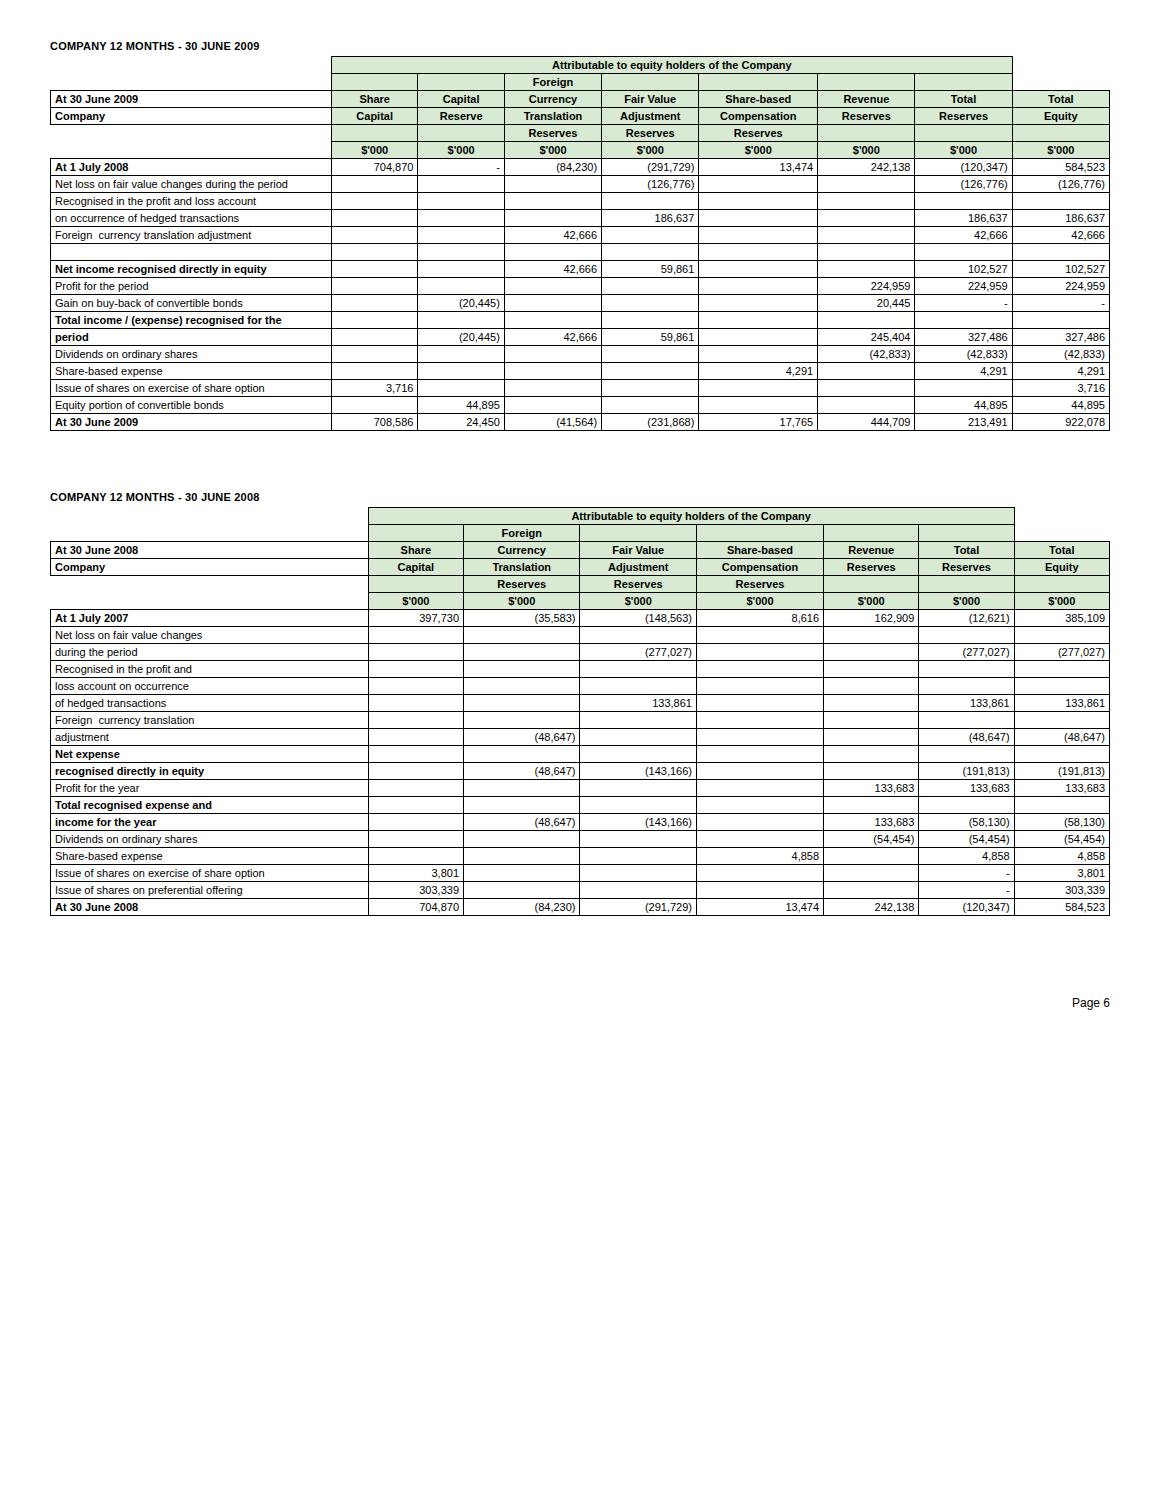COMPANY 12 MONTHS - 30 JUNE 2009
| | Attributable to equity holders of the Company | |
| --- | --- | --- |
| | | | Foreign | | | | | |
| At 30 June 2009 | Share | Capital | Currency | Fair Value | Share-based | Revenue | Total | Total |
| Company | Capital | Reserve | Translation | Adjustment | Compensation | Reserves | Reserves | Equity |
| | | | Reserves | Reserves | Reserves | | | |
| | $'000 | $'000 | $'000 | $'000 | $'000 | $'000 | $'000 | $'000 |
| At 1 July 2008 | 704,870 | - | (84,230) | (291,729) | 13,474 | 242,138 | (120,347) | 584,523 |
| Net loss on fair value changes during the period | | | | (126,776) | | | (126,776) | (126,776) |
| Recognised in the profit and loss account | | | | | | | | |
| on occurrence of hedged transactions | | | | 186,637 | | | 186,637 | 186,637 |
| Foreign currency translation adjustment | | | 42,666 | | | | 42,666 | 42,666 |
| Net income recognised directly in equity | | | 42,666 | 59,861 | | | 102,527 | 102,527 |
| Profit for the period | | | | | | 224,959 | 224,959 | 224,959 |
| Gain on buy-back of convertible bonds | | (20,445) | | | | 20,445 | - | - |
| Total income / (expense) recognised for the | | | | | | | | |
| period | | (20,445) | 42,666 | 59,861 | | 245,404 | 327,486 | 327,486 |
| Dividends on ordinary shares | | | | | | (42,833) | (42,833) | (42,833) |
| Share-based expense | | | | | 4,291 | | 4,291 | 4,291 |
| Issue of shares on exercise of share option | 3,716 | | | | | | | 3,716 |
| Equity portion of convertible bonds | | 44,895 | | | | | 44,895 | 44,895 |
| At 30 June 2009 | 708,586 | 24,450 | (41,564) | (231,868) | 17,765 | 444,709 | 213,491 | 922,078 |
COMPANY 12 MONTHS - 30 JUNE 2008
| | Attributable to equity holders of the Company | |
| --- | --- | --- |
| | | Foreign | | | | | |
| At 30 June 2008 | Share | Currency | Fair Value | Share-based | Revenue | Total | Total |
| Company | Capital | Translation | Adjustment | Compensation | Reserves | Reserves | Equity |
| | | Reserves | Reserves | Reserves | | | |
| | $'000 | $'000 | $'000 | $'000 | $'000 | $'000 | $'000 |
| At 1 July 2007 | 397,730 | (35,583) | (148,563) | 8,616 | 162,909 | (12,621) | 385,109 |
| Net loss on fair value changes | | | | | | | |
| during the period | | | (277,027) | | | (277,027) | (277,027) |
| Recognised in the profit and | | | | | | | |
| loss account on occurrence | | | | | | | |
| of hedged transactions | | | 133,861 | | | 133,861 | 133,861 |
| Foreign currency translation | | | | | | | |
| adjustment | | (48,647) | | | | (48,647) | (48,647) |
| Net expense | | | | | | | |
| recognised directly in equity | | (48,647) | (143,166) | | | (191,813) | (191,813) |
| Profit for the year | | | | | 133,683 | 133,683 | 133,683 |
| Total recognised expense and | | | | | | | |
| income for the year | | (48,647) | (143,166) | | 133,683 | (58,130) | (58,130) |
| Dividends on ordinary shares | | | | | (54,454) | (54,454) | (54,454) |
| Share-based expense | | | | 4,858 | | 4,858 | 4,858 |
| Issue of shares on exercise of share option | 3,801 | | | | | - | 3,801 |
| Issue of shares on preferential offering | 303,339 | | | | | - | 303,339 |
| At 30 June 2008 | 704,870 | (84,230) | (291,729) | 13,474 | 242,138 | (120,347) | 584,523 |
Page 6